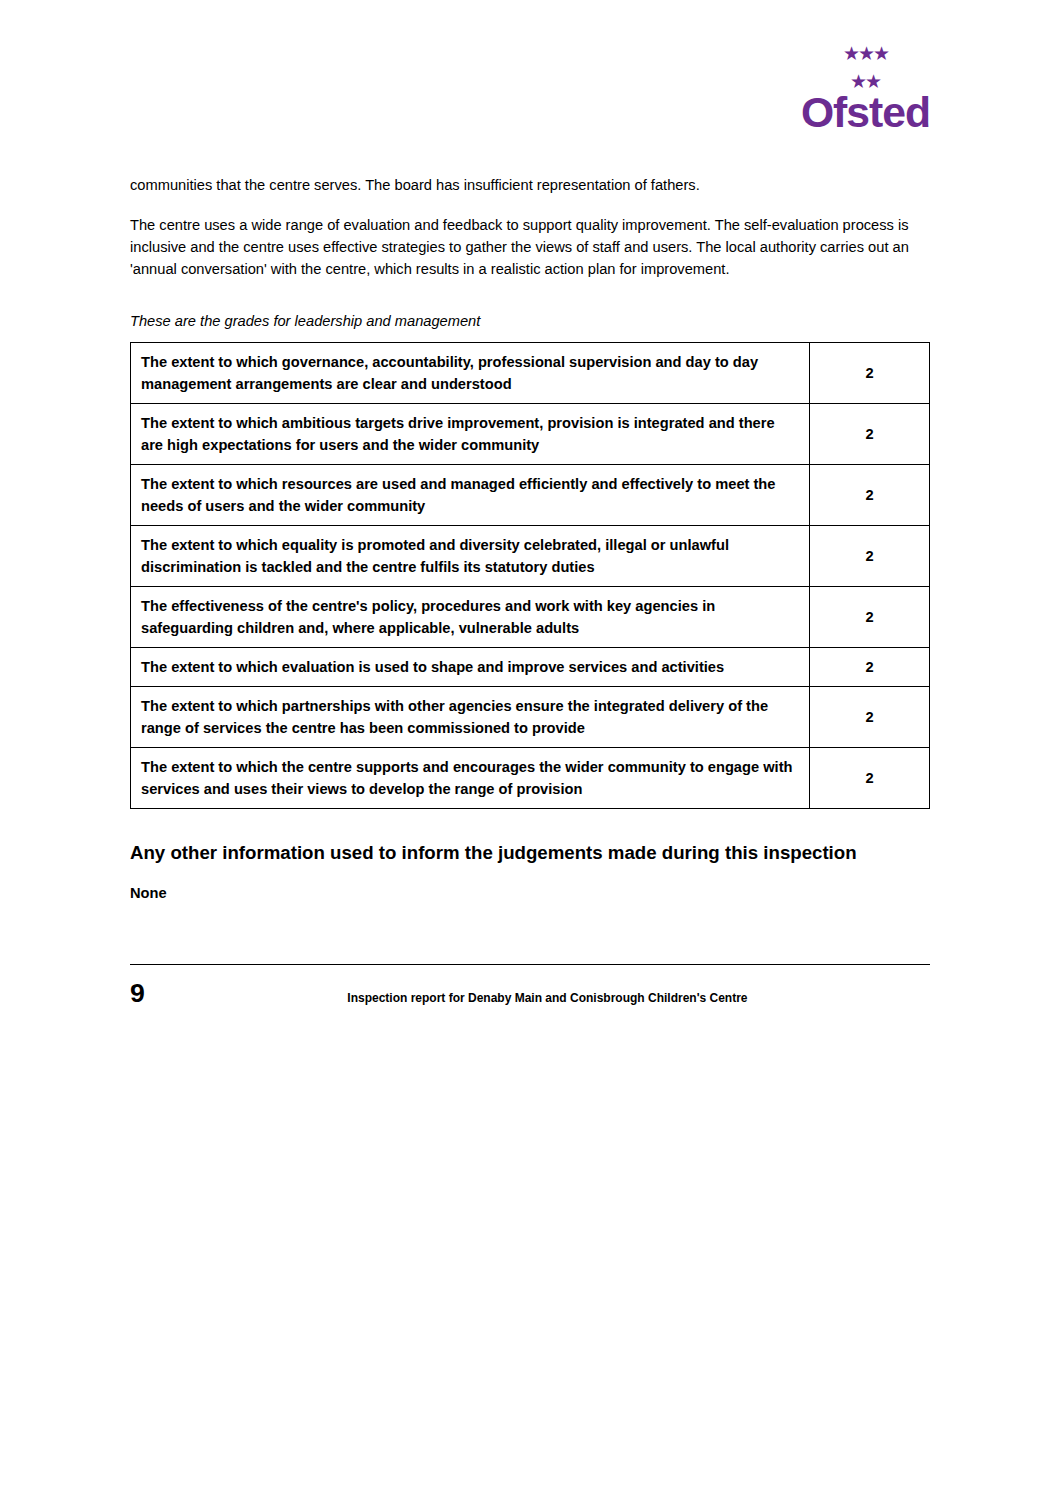★★★
★★
Ofsted
communities that the centre serves. The board has insufficient representation of fathers.
The centre uses a wide range of evaluation and feedback to support quality improvement. The self-evaluation process is inclusive and the centre uses effective strategies to gather the views of staff and users. The local authority carries out an 'annual conversation' with the centre, which results in a realistic action plan for improvement.
These are the grades for leadership and management
| The extent to which governance, accountability, professional supervision and day to day management arrangements are clear and understood | 2 |
| The extent to which ambitious targets drive improvement, provision is integrated and there are high expectations for users and the wider community | 2 |
| The extent to which resources are used and managed efficiently and effectively to meet the needs of users and the wider community | 2 |
| The extent to which equality is promoted and diversity celebrated, illegal or unlawful discrimination is tackled and the centre fulfils its statutory duties | 2 |
| The effectiveness of the centre's policy, procedures and work with key agencies in safeguarding children and, where applicable, vulnerable adults | 2 |
| The extent to which evaluation is used to shape and improve services and activities | 2 |
| The extent to which partnerships with other agencies ensure the integrated delivery of the range of services the centre has been commissioned to provide | 2 |
| The extent to which the centre supports and encourages the wider community to engage with services and uses their views to develop the range of provision | 2 |
Any other information used to inform the judgements made during this inspection
None
9 Inspection report for Denaby Main and Conisbrough Children's Centre